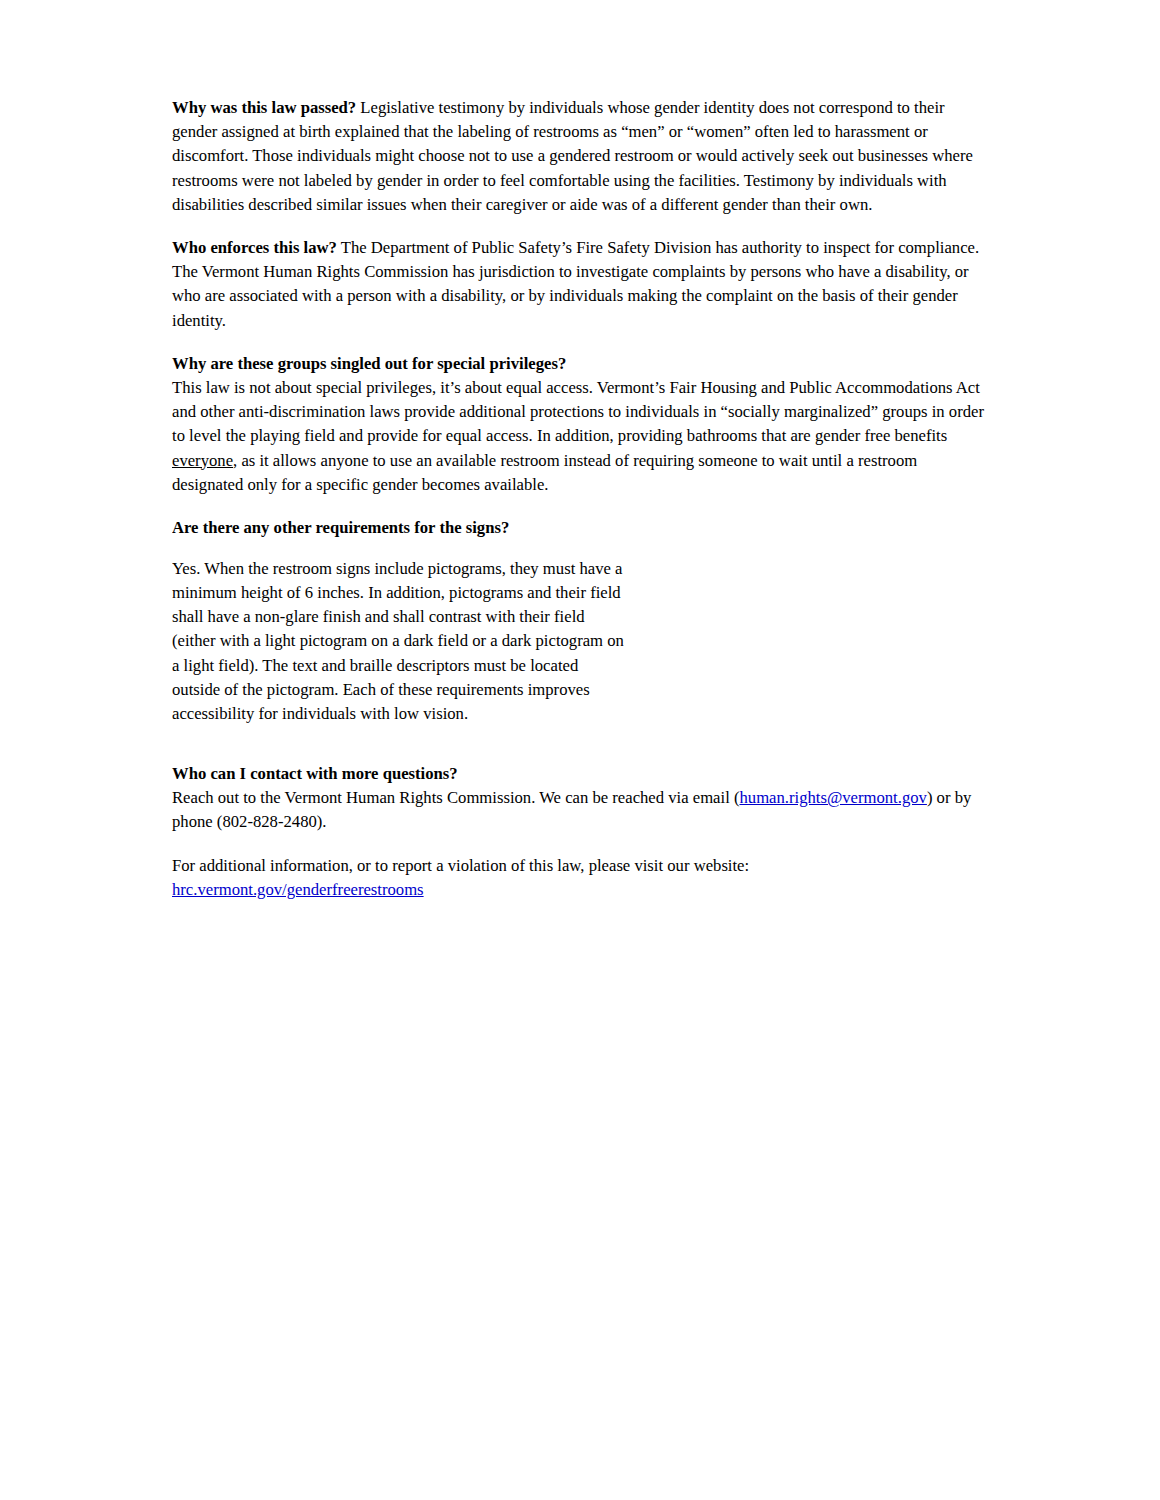Why was this law passed?
Legislative testimony by individuals whose gender identity does not correspond to their gender assigned at birth explained that the labeling of restrooms as “men” or “women” often led to harassment or discomfort. Those individuals might choose not to use a gendered restroom or would actively seek out businesses where restrooms were not labeled by gender in order to feel comfortable using the facilities. Testimony by individuals with disabilities described similar issues when their caregiver or aide was of a different gender than their own.
Who enforces this law?
The Department of Public Safety’s Fire Safety Division has authority to inspect for compliance. The Vermont Human Rights Commission has jurisdiction to investigate complaints by persons who have a disability, or who are associated with a person with a disability, or by individuals making the complaint on the basis of their gender identity.
Why are these groups singled out for special privileges?
This law is not about special privileges, it’s about equal access. Vermont’s Fair Housing and Public Accommodations Act and other anti-discrimination laws provide additional protections to individuals in “socially marginalized” groups in order to level the playing field and provide for equal access. In addition, providing bathrooms that are gender free benefits everyone, as it allows anyone to use an available restroom instead of requiring someone to wait until a restroom designated only for a specific gender becomes available.
Are there any other requirements for the signs?
Yes. When the restroom signs include pictograms, they must have a minimum height of 6 inches. In addition, pictograms and their field shall have a non-glare finish and shall contrast with their field (either with a light pictogram on a dark field or a dark pictogram on a light field). The text and braille descriptors must be located outside of the pictogram. Each of these requirements improves accessibility for individuals with low vision.
Who can I contact with more questions?
Reach out to the Vermont Human Rights Commission. We can be reached via email (human.rights@vermont.gov) or by phone (802-828-2480).
For additional information, or to report a violation of this law, please visit our website: hrc.vermont.gov/genderfreerestrooms